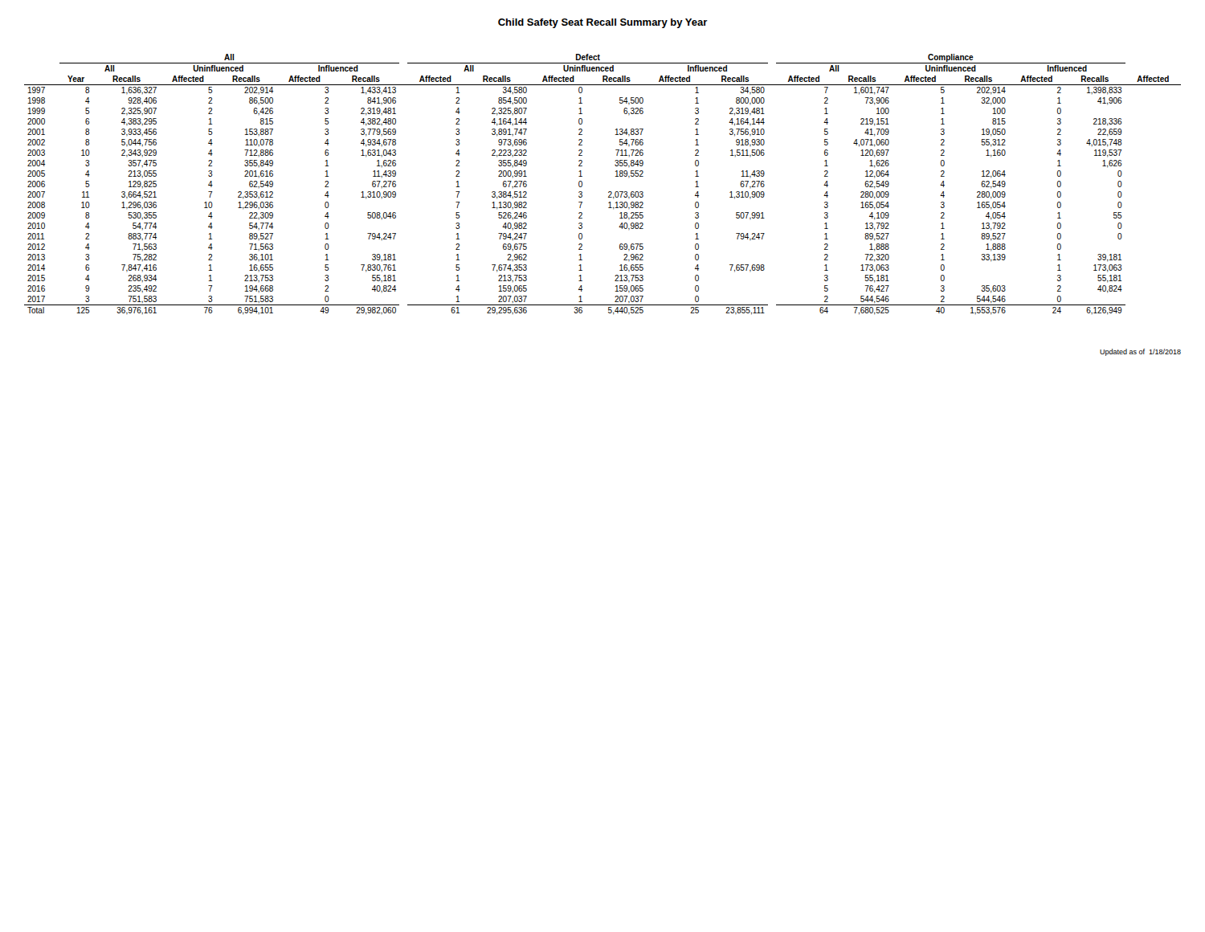Child Safety Seat Recall Summary by Year
| | All | | Defect | | Compliance |
| --- | --- | --- | --- | --- | --- |
| All | Uninfluenced | Influenced | All | Uninfluenced | Influenced | All | Uninfluenced | Influenced |
| Year | Recalls | Affected | Recalls | Affected | Recalls | Affected | Recalls | Affected | Recalls | Affected | Recalls | Affected | Recalls | Affected | Recalls | Affected | Recalls | Affected |
| 1997 | 8 | 1,636,327 | 5 | 202,914 | 3 | 1,433,413 | | 1 | 34,580 | 0 | | 1 | 34,580 | | 7 | 1,601,747 | 5 | 202,914 | 2 | 1,398,833 |
| 1998 | 4 | 928,406 | 2 | 86,500 | 2 | 841,906 | | 2 | 854,500 | 1 | 54,500 | 1 | 800,000 | | 2 | 73,906 | 1 | 32,000 | 1 | 41,906 |
| 1999 | 5 | 2,325,907 | 2 | 6,426 | 3 | 2,319,481 | | 4 | 2,325,807 | 1 | 6,326 | 3 | 2,319,481 | | 1 | 100 | 1 | 100 | 0 | |
| 2000 | 6 | 4,383,295 | 1 | 815 | 5 | 4,382,480 | | 2 | 4,164,144 | 0 | | 2 | 4,164,144 | | 4 | 219,151 | 1 | 815 | 3 | 218,336 |
| 2001 | 8 | 3,933,456 | 5 | 153,887 | 3 | 3,779,569 | | 3 | 3,891,747 | 2 | 134,837 | 1 | 3,756,910 | | 5 | 41,709 | 3 | 19,050 | 2 | 22,659 |
| 2002 | 8 | 5,044,756 | 4 | 110,078 | 4 | 4,934,678 | | 3 | 973,696 | 2 | 54,766 | 1 | 918,930 | | 5 | 4,071,060 | 2 | 55,312 | 3 | 4,015,748 |
| 2003 | 10 | 2,343,929 | 4 | 712,886 | 6 | 1,631,043 | | 4 | 2,223,232 | 2 | 711,726 | 2 | 1,511,506 | | 6 | 120,697 | 2 | 1,160 | 4 | 119,537 |
| 2004 | 3 | 357,475 | 2 | 355,849 | 1 | 1,626 | | 2 | 355,849 | 2 | 355,849 | 0 | | | 1 | 1,626 | 0 | | 1 | 1,626 |
| 2005 | 4 | 213,055 | 3 | 201,616 | 1 | 11,439 | | 2 | 200,991 | 1 | 189,552 | 1 | 11,439 | | 2 | 12,064 | 2 | 12,064 | 0 | 0 |
| 2006 | 5 | 129,825 | 4 | 62,549 | 2 | 67,276 | | 1 | 67,276 | 0 | | 1 | 67,276 | | 4 | 62,549 | 4 | 62,549 | 0 | 0 |
| 2007 | 11 | 3,664,521 | 7 | 2,353,612 | 4 | 1,310,909 | | 7 | 3,384,512 | 3 | 2,073,603 | 4 | 1,310,909 | | 4 | 280,009 | 4 | 280,009 | 0 | 0 |
| 2008 | 10 | 1,296,036 | 10 | 1,296,036 | 0 | | | 7 | 1,130,982 | 7 | 1,130,982 | 0 | | | 3 | 165,054 | 3 | 165,054 | 0 | 0 |
| 2009 | 8 | 530,355 | 4 | 22,309 | 4 | 508,046 | | 5 | 526,246 | 2 | 18,255 | 3 | 507,991 | | 3 | 4,109 | 2 | 4,054 | 1 | 55 |
| 2010 | 4 | 54,774 | 4 | 54,774 | 0 | | | 3 | 40,982 | 3 | 40,982 | 0 | | | 1 | 13,792 | 1 | 13,792 | 0 | 0 |
| 2011 | 2 | 883,774 | 1 | 89,527 | 1 | 794,247 | | 1 | 794,247 | 0 | | 1 | 794,247 | | 1 | 89,527 | 1 | 89,527 | 0 | 0 |
| 2012 | 4 | 71,563 | 4 | 71,563 | 0 | | | 2 | 69,675 | 2 | 69,675 | 0 | | | 2 | 1,888 | 2 | 1,888 | 0 | |
| 2013 | 3 | 75,282 | 2 | 36,101 | 1 | 39,181 | | 1 | 2,962 | 1 | 2,962 | 0 | | | 2 | 72,320 | 1 | 33,139 | 1 | 39,181 |
| 2014 | 6 | 7,847,416 | 1 | 16,655 | 5 | 7,830,761 | | 5 | 7,674,353 | 1 | 16,655 | 4 | 7,657,698 | | 1 | 173,063 | 0 | | 1 | 173,063 |
| 2015 | 4 | 268,934 | 1 | 213,753 | 3 | 55,181 | | 1 | 213,753 | 1 | 213,753 | 0 | | | 3 | 55,181 | 0 | | 3 | 55,181 |
| 2016 | 9 | 235,492 | 7 | 194,668 | 2 | 40,824 | | 4 | 159,065 | 4 | 159,065 | 0 | | | 5 | 76,427 | 3 | 35,603 | 2 | 40,824 |
| 2017 | 3 | 751,583 | 3 | 751,583 | 0 | | | 1 | 207,037 | 1 | 207,037 | 0 | | | 2 | 544,546 | 2 | 544,546 | 0 | |
| Total | 125 | 36,976,161 | 76 | 6,994,101 | 49 | 29,982,060 | | 61 | 29,295,636 | 36 | 5,440,525 | 25 | 23,855,111 | | 64 | 7,680,525 | 40 | 1,553,576 | 24 | 6,126,949 |
Updated as of 1/18/2018